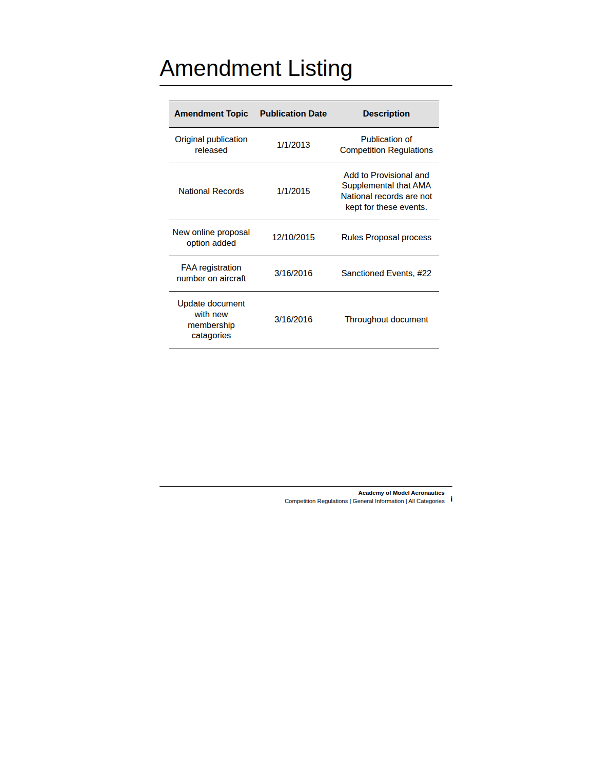Amendment Listing
| Amendment Topic | Publication Date | Description |
| --- | --- | --- |
| Original publication released | 1/1/2013 | Publication of Competition Regulations |
| National Records | 1/1/2015 | Add to Provisional and Supplemental that AMA National records are not kept for these events. |
| New online proposal option added | 12/10/2015 | Rules Proposal process |
| FAA registration number on aircraft | 3/16/2016 | Sanctioned Events, #22 |
| Update document with new membership catagories | 3/16/2016 | Throughout document |
Academy of Model Aeronautics
Competition Regulations | General Information | All Categories
i